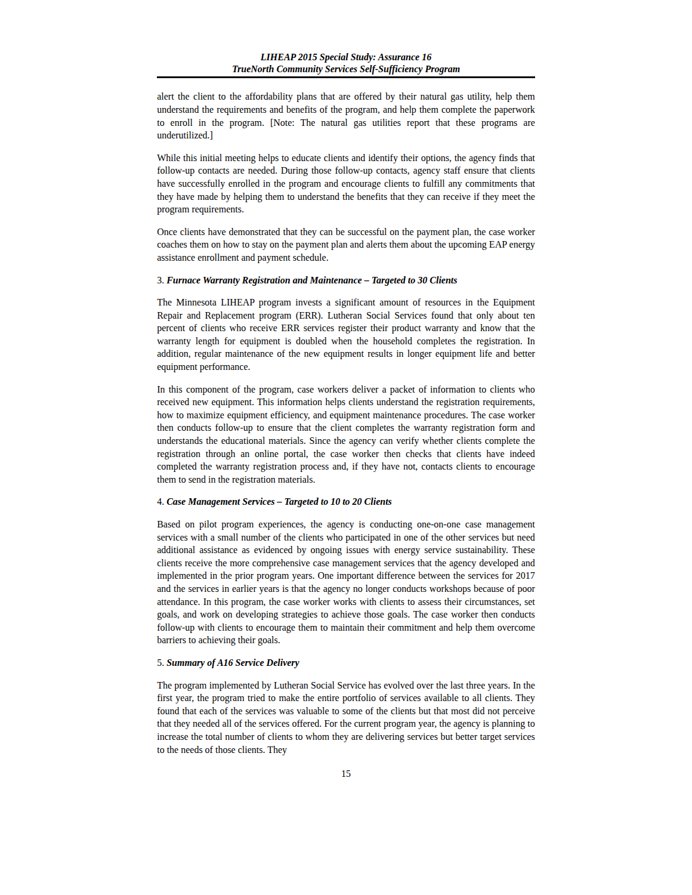LIHEAP 2015 Special Study: Assurance 16 TrueNorth Community Services Self-Sufficiency Program
alert the client to the affordability plans that are offered by their natural gas utility, help them understand the requirements and benefits of the program, and help them complete the paperwork to enroll in the program. [Note: The natural gas utilities report that these programs are underutilized.]
While this initial meeting helps to educate clients and identify their options, the agency finds that follow-up contacts are needed. During those follow-up contacts, agency staff ensure that clients have successfully enrolled in the program and encourage clients to fulfill any commitments that they have made by helping them to understand the benefits that they can receive if they meet the program requirements.
Once clients have demonstrated that they can be successful on the payment plan, the case worker coaches them on how to stay on the payment plan and alerts them about the upcoming EAP energy assistance enrollment and payment schedule.
3. Furnace Warranty Registration and Maintenance – Targeted to 30 Clients
The Minnesota LIHEAP program invests a significant amount of resources in the Equipment Repair and Replacement program (ERR). Lutheran Social Services found that only about ten percent of clients who receive ERR services register their product warranty and know that the warranty length for equipment is doubled when the household completes the registration. In addition, regular maintenance of the new equipment results in longer equipment life and better equipment performance.
In this component of the program, case workers deliver a packet of information to clients who received new equipment. This information helps clients understand the registration requirements, how to maximize equipment efficiency, and equipment maintenance procedures. The case worker then conducts follow-up to ensure that the client completes the warranty registration form and understands the educational materials. Since the agency can verify whether clients complete the registration through an online portal, the case worker then checks that clients have indeed completed the warranty registration process and, if they have not, contacts clients to encourage them to send in the registration materials.
4. Case Management Services – Targeted to 10 to 20 Clients
Based on pilot program experiences, the agency is conducting one-on-one case management services with a small number of the clients who participated in one of the other services but need additional assistance as evidenced by ongoing issues with energy service sustainability. These clients receive the more comprehensive case management services that the agency developed and implemented in the prior program years. One important difference between the services for 2017 and the services in earlier years is that the agency no longer conducts workshops because of poor attendance. In this program, the case worker works with clients to assess their circumstances, set goals, and work on developing strategies to achieve those goals. The case worker then conducts follow-up with clients to encourage them to maintain their commitment and help them overcome barriers to achieving their goals.
5. Summary of A16 Service Delivery
The program implemented by Lutheran Social Service has evolved over the last three years. In the first year, the program tried to make the entire portfolio of services available to all clients. They found that each of the services was valuable to some of the clients but that most did not perceive that they needed all of the services offered. For the current program year, the agency is planning to increase the total number of clients to whom they are delivering services but better target services to the needs of those clients. They
15